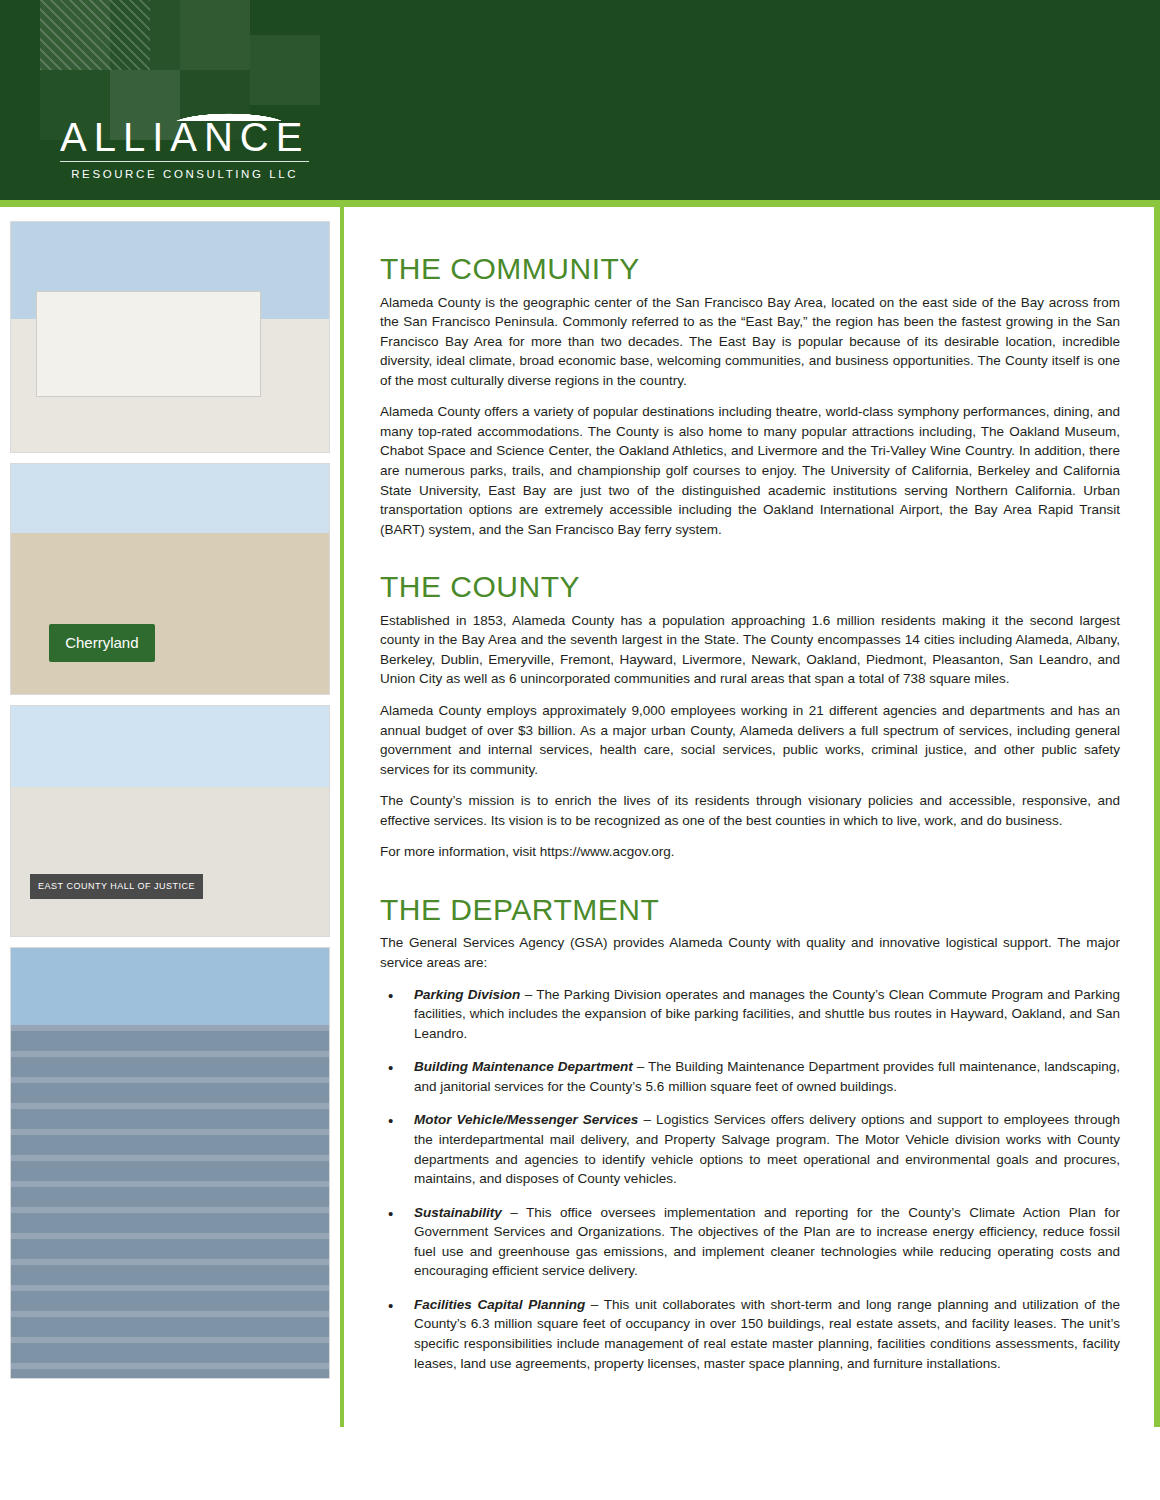ALLIANCE
RESOURCE CONSULTING LLC
The Community
Alameda County is the geographic center of the San Francisco Bay Area, located on the east side of the Bay across from the San Francisco Peninsula. Commonly referred to as the “East Bay,” the region has been the fastest growing in the San Francisco Bay Area for more than two decades. The East Bay is popular because of its desirable location, incredible diversity, ideal climate, broad economic base, welcoming communities, and business opportunities. The County itself is one of the most culturally diverse regions in the country.
Alameda County offers a variety of popular destinations including theatre, world-class symphony performances, dining, and many top-rated accommodations. The County is also home to many popular attractions including, The Oakland Museum, Chabot Space and Science Center, the Oakland Athletics, and Livermore and the Tri-Valley Wine Country. In addition, there are numerous parks, trails, and championship golf courses to enjoy. The University of California, Berkeley and California State University, East Bay are just two of the distinguished academic institutions serving Northern California. Urban transportation options are extremely accessible including the Oakland International Airport, the Bay Area Rapid Transit (BART) system, and the San Francisco Bay ferry system.
The County
Established in 1853, Alameda County has a population approaching 1.6 million residents making it the second largest county in the Bay Area and the seventh largest in the State. The County encompasses 14 cities including Alameda, Albany, Berkeley, Dublin, Emeryville, Fremont, Hayward, Livermore, Newark, Oakland, Piedmont, Pleasanton, San Leandro, and Union City as well as 6 unincorporated communities and rural areas that span a total of 738 square miles.
Alameda County employs approximately 9,000 employees working in 21 different agencies and departments and has an annual budget of over $3 billion. As a major urban County, Alameda delivers a full spectrum of services, including general government and internal services, health care, social services, public works, criminal justice, and other public safety services for its community.
The County’s mission is to enrich the lives of its residents through visionary policies and accessible, responsive, and effective services. Its vision is to be recognized as one of the best counties in which to live, work, and do business.
For more information, visit https://www.acgov.org.
The Department
The General Services Agency (GSA) provides Alameda County with quality and innovative logistical support. The major service areas are:
Parking Division – The Parking Division operates and manages the County’s Clean Commute Program and Parking facilities, which includes the expansion of bike parking facilities, and shuttle bus routes in Hayward, Oakland, and San Leandro.
Building Maintenance Department – The Building Maintenance Department provides full maintenance, landscaping, and janitorial services for the County’s 5.6 million square feet of owned buildings.
Motor Vehicle/Messenger Services – Logistics Services offers delivery options and support to employees through the interdepartmental mail delivery, and Property Salvage program. The Motor Vehicle division works with County departments and agencies to identify vehicle options to meet operational and environmental goals and procures, maintains, and disposes of County vehicles.
Sustainability – This office oversees implementation and reporting for the County’s Climate Action Plan for Government Services and Organizations. The objectives of the Plan are to increase energy efficiency, reduce fossil fuel use and greenhouse gas emissions, and implement cleaner technologies while reducing operating costs and encouraging efficient service delivery.
Facilities Capital Planning – This unit collaborates with short-term and long range planning and utilization of the County’s 6.3 million square feet of occupancy in over 150 buildings, real estate assets, and facility leases. The unit’s specific responsibilities include management of real estate master planning, facilities conditions assessments, facility leases, land use agreements, property licenses, master space planning, and furniture installations.